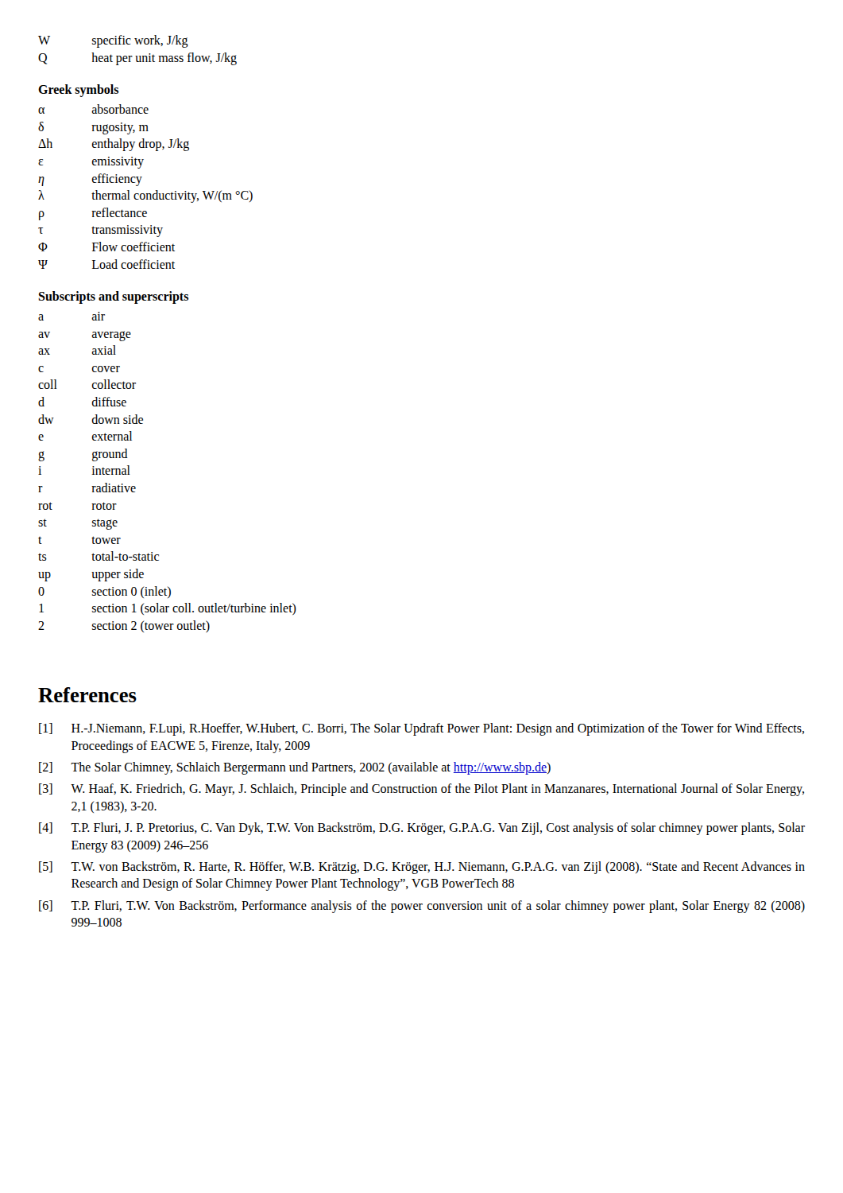W
specific work, J/kg
Q
heat per unit mass flow, J/kg
Greek symbols
α
absorbance
δ
rugosity, m
Δh
enthalpy drop, J/kg
ε
emissivity
η
efficiency
λ
thermal conductivity, W/(m °C)
ρ
reflectance
τ
transmissivity
Φ
Flow coefficient
Ψ
Load coefficient
Subscripts and superscripts
a
air
av
average
ax
axial
c
cover
coll
collector
d
diffuse
dw
down side
e
external
g
ground
i
internal
r
radiative
rot
rotor
st
stage
t
tower
ts
total-to-static
up
upper side
0
section 0 (inlet)
1
section 1 (solar coll. outlet/turbine inlet)
2
section 2 (tower outlet)
References
[1] H.-J.Niemann, F.Lupi, R.Hoeffer, W.Hubert, C. Borri, The Solar Updraft Power Plant: Design and Optimization of the Tower for Wind Effects, Proceedings of EACWE 5, Firenze, Italy, 2009
[2] The Solar Chimney, Schlaich Bergermann und Partners, 2002 (available at http://www.sbp.de)
[3] W. Haaf, K. Friedrich, G. Mayr, J. Schlaich, Principle and Construction of the Pilot Plant in Manzanares, International Journal of Solar Energy, 2,1 (1983), 3-20.
[4] T.P. Fluri, J. P. Pretorius, C. Van Dyk, T.W. Von Backström, D.G. Kröger, G.P.A.G. Van Zijl, Cost analysis of solar chimney power plants, Solar Energy 83 (2009) 246–256
[5] T.W. von Backström, R. Harte, R. Höffer, W.B. Krätzig, D.G. Kröger, H.J. Niemann, G.P.A.G. van Zijl (2008). “State and Recent Advances in Research and Design of Solar Chimney Power Plant Technology”, VGB PowerTech 88
[6] T.P. Fluri, T.W. Von Backström, Performance analysis of the power conversion unit of a solar chimney power plant, Solar Energy 82 (2008) 999–1008